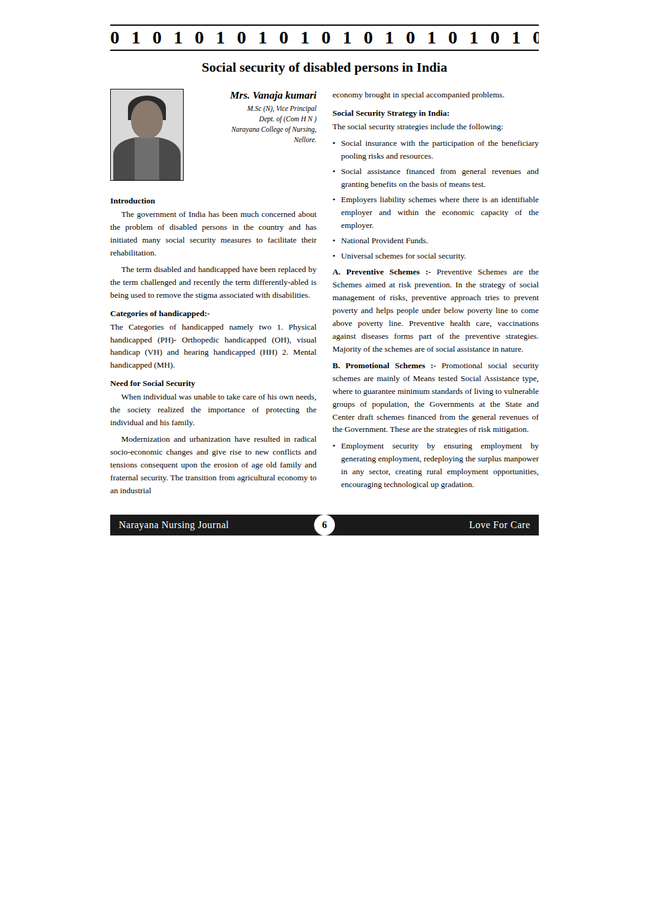0 1 0 1 0 1 0 1 0 1 0 1 0 1 0 1 0 1 0 1 0 1 0 1 0
Social security of disabled persons in India
Mrs. Vanaja kumari
M.Sc (N), Vice Principal
Dept. of (Com H N )
Narayana College of Nursing,
Nellore.
Introduction
The government of India has been much concerned about the problem of disabled persons in the country and has initiated many social security measures to facilitate their rehabilitation.
The term disabled and handicapped have been replaced by the term challenged and recently the term differently-abled is being used to remove the stigma associated with disabilities.
Categories of handicapped:-
The Categories of handicapped namely two 1. Physical handicapped (PH)- Orthopedic handicapped (OH), visual handicap (VH) and hearing handicapped (HH) 2. Mental handicapped (MH).
Need for Social Security
When individual was unable to take care of his own needs, the society realized the importance of protecting the individual and his family.
Modernization and urbanization have resulted in radical socio-economic changes and give rise to new conflicts and tensions consequent upon the erosion of age old family and fraternal security. The transition from agricultural economy to an industrial
economy brought in special accompanied problems.
Social Security Strategy in India:
The social security strategies include the following:
Social insurance with the participation of the beneficiary pooling risks and resources.
Social assistance financed from general revenues and granting benefits on the basis of means test.
Employers liability schemes where there is an identifiable employer and within the economic capacity of the employer.
National Provident Funds.
Universal schemes for social security.
A. Preventive Schemes :- Preventive Schemes are the Schemes aimed at risk prevention. In the strategy of social management of risks, preventive approach tries to prevent poverty and helps people under below poverty line to come above poverty line. Preventive health care, vaccinations against diseases forms part of the preventive strategies. Majority of the schemes are of social assistance in nature.
B. Promotional Schemes :- Promotional social security schemes are mainly of Means tested Social Assistance type, where to guarantee minimum standards of living to vulnerable groups of population, the Governments at the State and Center draft schemes financed from the general revenues of the Government. These are the strategies of risk mitigation.
Employment security by ensuring employment by generating employment, redeploying the surplus manpower in any sector, creating rural employment opportunities, encouraging technological up gradation.
Narayana Nursing Journal
6
Love For Care